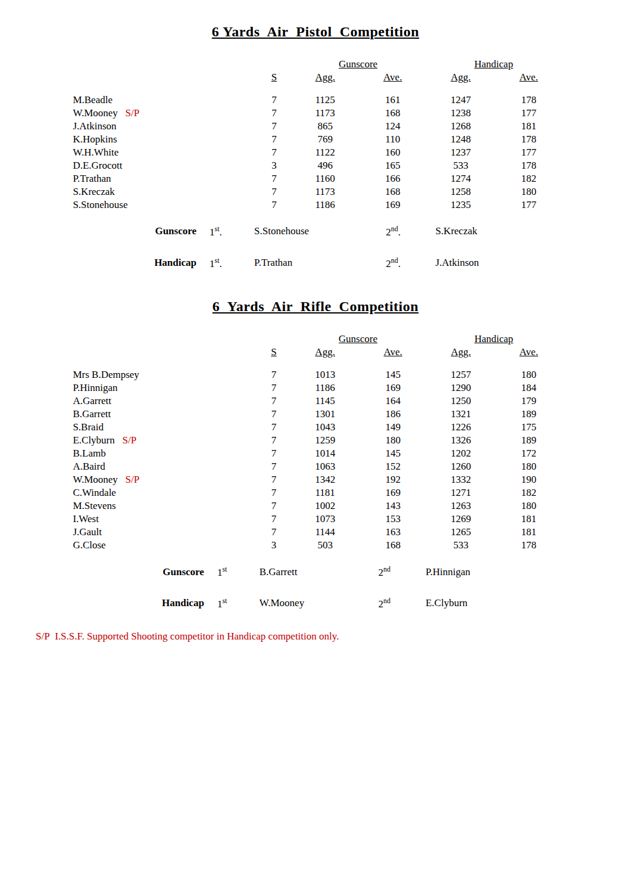6 Yards Air Pistol Competition
| | | Gunscore | Handicap |
| | S | Agg. | Ave. | Agg. | Ave. |
| M.Beadle | 7 | 1125 | 161 | 1247 | 178 |
| W.Mooney S/P | 7 | 1173 | 168 | 1238 | 177 |
| J.Atkinson | 7 | 865 | 124 | 1268 | 181 |
| K.Hopkins | 7 | 769 | 110 | 1248 | 178 |
| W.H.White | 7 | 1122 | 160 | 1237 | 177 |
| D.E.Grocott | 3 | 496 | 165 | 533 | 178 |
| P.Trathan | 7 | 1160 | 166 | 1274 | 182 |
| S.Kreczak | 7 | 1173 | 168 | 1258 | 180 |
| S.Stonehouse | 7 | 1186 | 169 | 1235 | 177 |
| Gunscore | 1 st . | S.Stonehouse | 2 nd . | S.Kreczak |
| Handicap | 1 st . | P.Trathan | 2 nd . | J.Atkinson |
6 Yards Air Rifle Competition
| | | Gunscore | Handicap |
| | S | Agg. | Ave. | Agg. | Ave. |
| Mrs B.Dempsey | 7 | 1013 | 145 | 1257 | 180 |
| P.Hinnigan | 7 | 1186 | 169 | 1290 | 184 |
| A.Garrett | 7 | 1145 | 164 | 1250 | 179 |
| B.Garrett | 7 | 1301 | 186 | 1321 | 189 |
| S.Braid | 7 | 1043 | 149 | 1226 | 175 |
| E.Clyburn S/P | 7 | 1259 | 180 | 1326 | 189 |
| B.Lamb | 7 | 1014 | 145 | 1202 | 172 |
| A.Baird | 7 | 1063 | 152 | 1260 | 180 |
| W.Mooney S/P | 7 | 1342 | 192 | 1332 | 190 |
| C.Windale | 7 | 1181 | 169 | 1271 | 182 |
| M.Stevens | 7 | 1002 | 143 | 1263 | 180 |
| I.West | 7 | 1073 | 153 | 1269 | 181 |
| J.Gault | 7 | 1144 | 163 | 1265 | 181 |
| G.Close | 3 | 503 | 168 | 533 | 178 |
| Gunscore | 1 st | B.Garrett | 2 nd | P.Hinnigan |
| Handicap | 1 st | W.Mooney | 2 nd | E.Clyburn |
S/P I.S.S.F. Supported Shooting competitor in Handicap competition only.